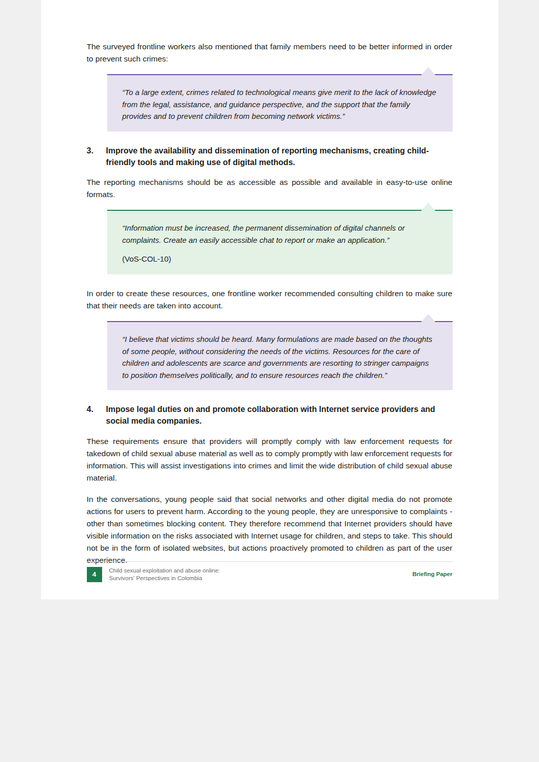The surveyed frontline workers also mentioned that family members need to be better informed in order to prevent such crimes:
“To a large extent, crimes related to technological means give merit to the lack of knowledge from the legal, assistance, and guidance perspective, and the support that the family provides and to prevent children from becoming network victims.”
Improve the availability and dissemination of reporting mechanisms, creating child-friendly tools and making use of digital methods.
The reporting mechanisms should be as accessible as possible and available in easy-to-use online formats.
“Information must be increased, the permanent dissemination of digital channels or complaints. Create an easily accessible chat to report or make an application.”
(VoS-COL-10)
In order to create these resources, one frontline worker recommended consulting children to make sure that their needs are taken into account.
“I believe that victims should be heard. Many formulations are made based on the thoughts of some people, without considering the needs of the victims. Resources for the care of children and adolescents are scarce and governments are resorting to stringer campaigns to position themselves politically, and to ensure resources reach the children.”
Impose legal duties on and promote collaboration with Internet service providers and social media companies.
These requirements ensure that providers will promptly comply with law enforcement requests for takedown of child sexual abuse material as well as to comply promptly with law enforcement requests for information. This will assist investigations into crimes and limit the wide distribution of child sexual abuse material.
In the conversations, young people said that social networks and other digital media do not promote actions for users to prevent harm. According to the young people, they are unresponsive to complaints - other than sometimes blocking content. They therefore recommend that Internet providers should have visible information on the risks associated with Internet usage for children, and steps to take. This should not be in the form of isolated websites, but actions proactively promoted to children as part of the user experience.
4
Child sexual exploitation and abuse online:
Survivors' Perspectives in Colombia
Briefing Paper